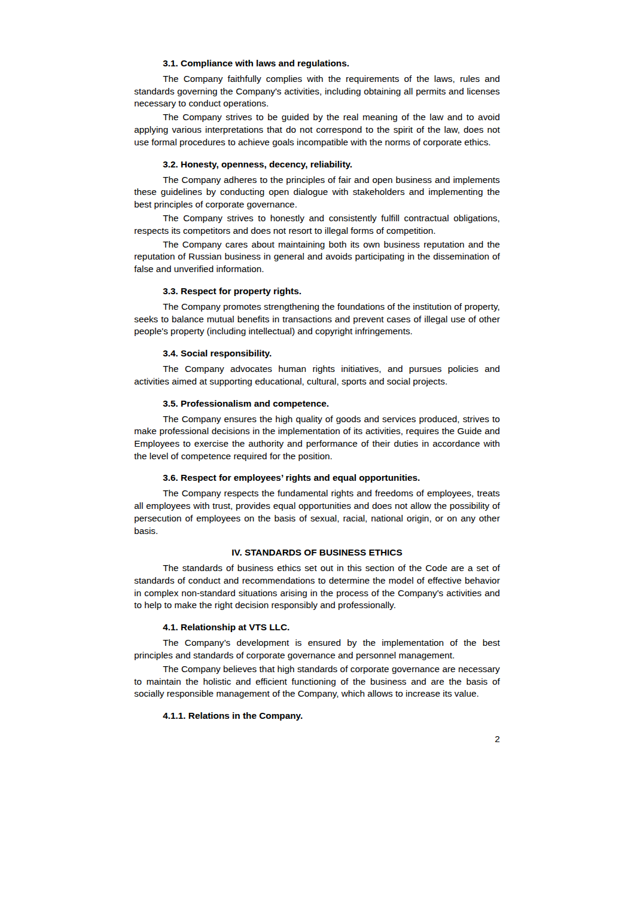3.1. Compliance with laws and regulations.
The Company faithfully complies with the requirements of the laws, rules and standards governing the Company's activities, including obtaining all permits and licenses necessary to conduct operations.
The Company strives to be guided by the real meaning of the law and to avoid applying various interpretations that do not correspond to the spirit of the law, does not use formal procedures to achieve goals incompatible with the norms of corporate ethics.
3.2. Honesty, openness, decency, reliability.
The Company adheres to the principles of fair and open business and implements these guidelines by conducting open dialogue with stakeholders and implementing the best principles of corporate governance.
The Company strives to honestly and consistently fulfill contractual obligations, respects its competitors and does not resort to illegal forms of competition.
The Company cares about maintaining both its own business reputation and the reputation of Russian business in general and avoids participating in the dissemination of false and unverified information.
3.3. Respect for property rights.
The Company promotes strengthening the foundations of the institution of property, seeks to balance mutual benefits in transactions and prevent cases of illegal use of other people's property (including intellectual) and copyright infringements.
3.4. Social responsibility.
The Company advocates human rights initiatives, and pursues policies and activities aimed at supporting educational, cultural, sports and social projects.
3.5. Professionalism and competence.
The Company ensures the high quality of goods and services produced, strives to make professional decisions in the implementation of its activities, requires the Guide and Employees to exercise the authority and performance of their duties in accordance with the level of competence required for the position.
3.6. Respect for employees’ rights and equal opportunities.
The Company respects the fundamental rights and freedoms of employees, treats all employees with trust, provides equal opportunities and does not allow the possibility of persecution of employees on the basis of sexual, racial, national origin, or on any other basis.
IV. STANDARDS OF BUSINESS ETHICS
The standards of business ethics set out in this section of the Code are a set of standards of conduct and recommendations to determine the model of effective behavior in complex non-standard situations arising in the process of the Company's activities and to help to make the right decision responsibly and professionally.
4.1. Relationship at VTS LLC.
The Company’s development is ensured by the implementation of the best principles and standards of corporate governance and personnel management.
The Company believes that high standards of corporate governance are necessary to maintain the holistic and efficient functioning of the business and are the basis of socially responsible management of the Company, which allows to increase its value.
4.1.1. Relations in the Company.
2